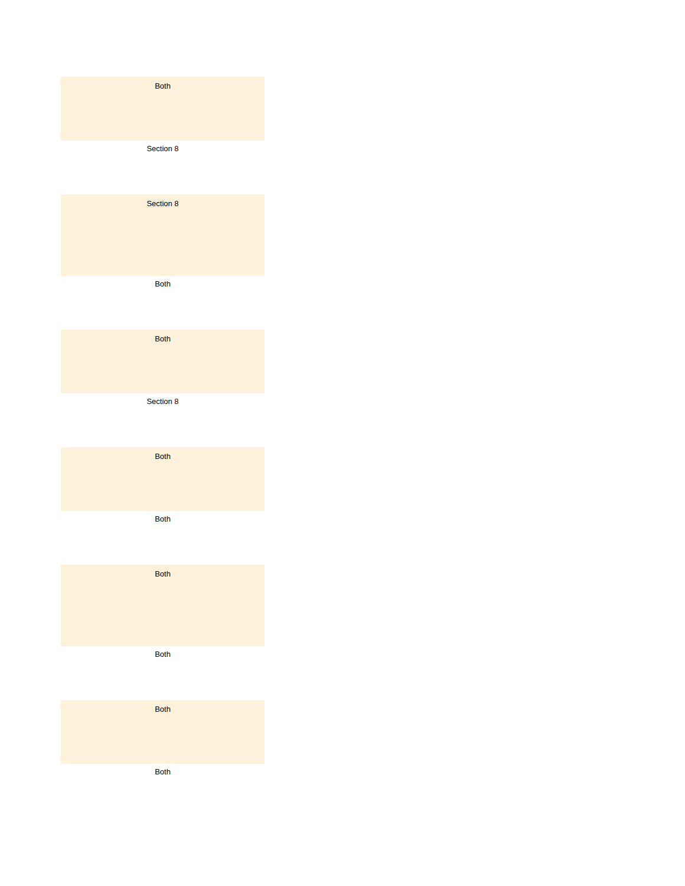Both
Section 8
Section 8
Both
Both
Section 8
Both
Both
Both
Both
Both
Both